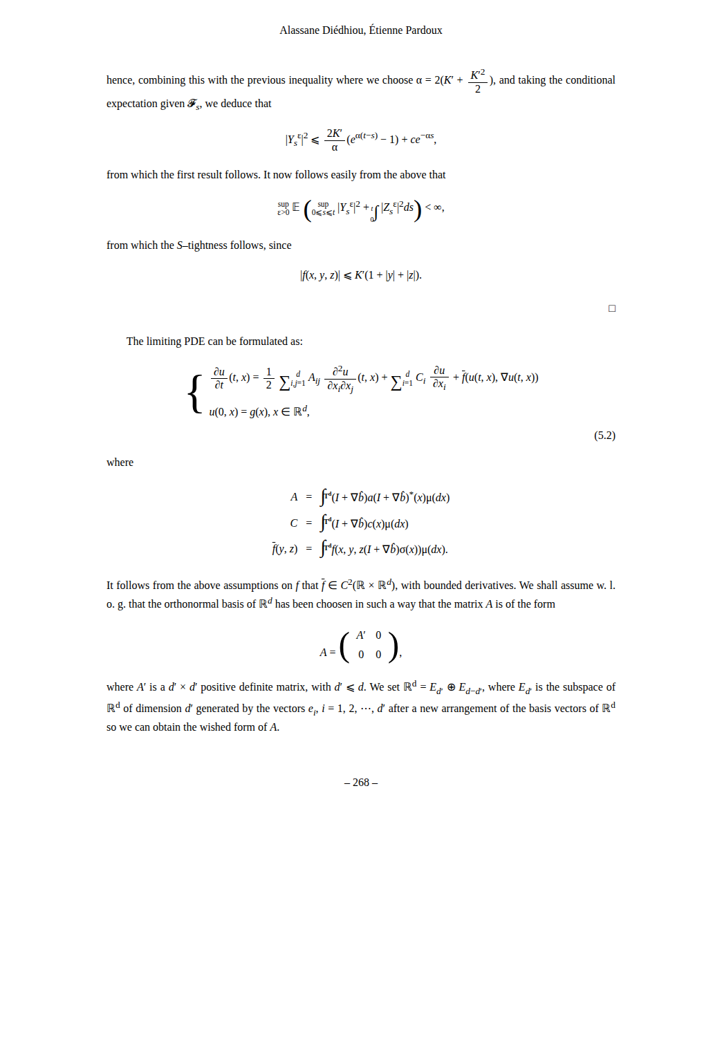Alassane Diédhiou, Étienne Pardoux
hence, combining this with the previous inequality where we choose α = 2(K′ + K′22), and taking the conditional expectation given 𝓕s, we deduce that
|Ysε|2 ⩽ 2K′α(eα(t−s) − 1) + ce−αs,
from which the first result follows. It now follows easily from the above that
sup
ε>0 𝔼 (sup
0⩽s⩽t |Ysε|2 + t 0∫ |Zsε|2ds) < ∞,
from which the S–tightness follows, since
|f(x, y, z)| ⩽ K′(1 + |y| + |z|).
□
The limiting PDE can be formulated as:
{
∂u∂t(t, x) = 12 ∑d
i,j=1 Aij ∂2u∂xi∂xj(t, x) + ∑d
i=1 Ci ∂u∂xi + f(u(t, x), ∇u(t, x))
u(0, x) = g(x), x ∈ ℝd,
(5.2)
where
| A | = | ∫ T d ( I + ∇ b̂ ) a ( I + ∇ b̂ ) * ( x )μ( dx ) |
| C | = | ∫ T d ( I + ∇ b̂ ) c ( x )μ( dx ) |
| f ( y , z ) | = | ∫ T d f ( x , y , z ( I + ∇ b̂ )σ( x ))μ( dx ). |
It follows from the above assumptions on f that f ∈ C2(ℝ × ℝd), with bounded derivatives. We shall assume w. l. o. g. that the orthonormal basis of ℝd has been choosen in such a way that the matrix A is of the form
A = (
| A ′ | 0 |
| 0 | 0 |
) ,
where A′ is a d′ × d′ positive definite matrix, with d′ ⩽ d. We set ℝd = Ed′ ⊕ Ed−d′, where Ed′ is the subspace of ℝd of dimension d′ generated by the vectors ei, i = 1, 2, ⋯, d′ after a new arrangement of the basis vectors of ℝd so we can obtain the wished form of A.
– 268 –